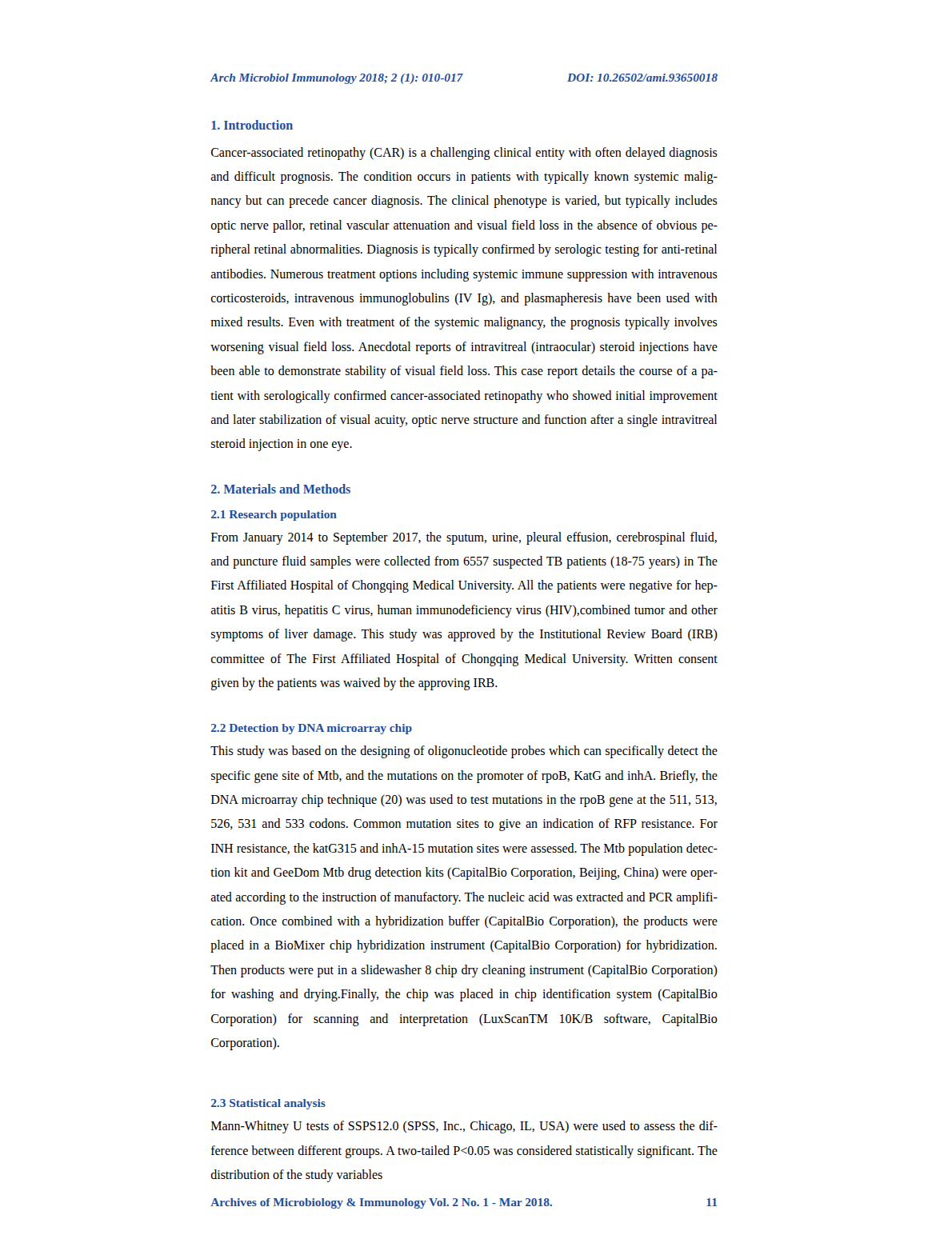Arch Microbiol Immunology 2018; 2 (1): 010-017
DOI: 10.26502/ami.93650018
1. Introduction
Cancer-associated retinopathy (CAR) is a challenging clinical entity with often delayed diagnosis and difficult prognosis. The condition occurs in patients with typically known systemic malignancy but can precede cancer diagnosis. The clinical phenotype is varied, but typically includes optic nerve pallor, retinal vascular attenuation and visual field loss in the absence of obvious peripheral retinal abnormalities. Diagnosis is typically confirmed by serologic testing for anti-retinal antibodies. Numerous treatment options including systemic immune suppression with intravenous corticosteroids, intravenous immunoglobulins (IV Ig), and plasmapheresis have been used with mixed results. Even with treatment of the systemic malignancy, the prognosis typically involves worsening visual field loss. Anecdotal reports of intravitreal (intraocular) steroid injections have been able to demonstrate stability of visual field loss. This case report details the course of a patient with serologically confirmed cancer-associated retinopathy who showed initial improvement and later stabilization of visual acuity, optic nerve structure and function after a single intravitreal steroid injection in one eye.
2. Materials and Methods
2.1 Research population
From January 2014 to September 2017, the sputum, urine, pleural effusion, cerebrospinal fluid, and puncture fluid samples were collected from 6557 suspected TB patients (18-75 years) in The First Affiliated Hospital of Chongqing Medical University. All the patients were negative for hepatitis B virus, hepatitis C virus, human immunodeficiency virus (HIV),combined tumor and other symptoms of liver damage. This study was approved by the Institutional Review Board (IRB) committee of The First Affiliated Hospital of Chongqing Medical University. Written consent given by the patients was waived by the approving IRB.
2.2 Detection by DNA microarray chip
This study was based on the designing of oligonucleotide probes which can specifically detect the specific gene site of Mtb, and the mutations on the promoter of rpoB, KatG and inhA. Briefly, the DNA microarray chip technique (20) was used to test mutations in the rpoB gene at the 511, 513, 526, 531 and 533 codons. Common mutation sites to give an indication of RFP resistance. For INH resistance, the katG315 and inhA-15 mutation sites were assessed. The Mtb population detection kit and GeeDom Mtb drug detection kits (CapitalBio Corporation, Beijing, China) were operated according to the instruction of manufactory. The nucleic acid was extracted and PCR amplification. Once combined with a hybridization buffer (CapitalBio Corporation), the products were placed in a BioMixer chip hybridization instrument (CapitalBio Corporation) for hybridization. Then products were put in a slidewasher 8 chip dry cleaning instrument (CapitalBio Corporation) for washing and drying.Finally, the chip was placed in chip identification system (CapitalBio Corporation) for scanning and interpretation (LuxScanTM 10K/B software, CapitalBio Corporation).
2.3 Statistical analysis
Mann-Whitney U tests of SSPS12.0 (SPSS, Inc., Chicago, IL, USA) were used to assess the difference between different groups. A two-tailed P<0.05 was considered statistically significant. The distribution of the study variables
Archives of Microbiology & Immunology Vol. 2 No. 1 - Mar 2018.
11